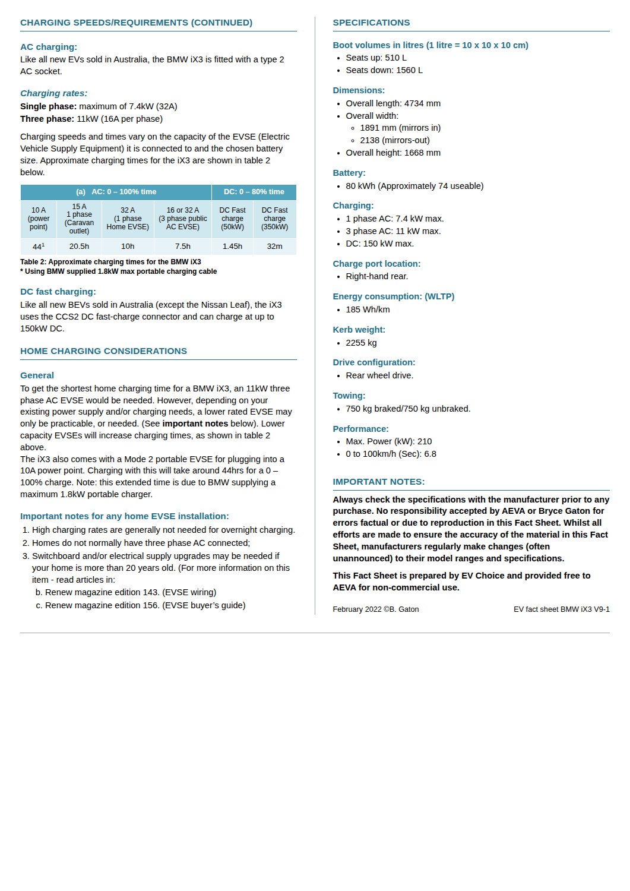CHARGING SPEEDS/REQUIREMENTS (CONTINUED)
AC charging:
Like all new EVs sold in Australia, the BMW iX3 is fitted with a type 2 AC socket.
Charging rates:
Single phase: maximum of 7.4kW (32A)
Three phase: 11kW (16A per phase)
Charging speeds and times vary on the capacity of the EVSE (Electric Vehicle Supply Equipment) it is connected to and the chosen battery size. Approximate charging times for the iX3 are shown in table 2 below.
| (a) AC: 0 – 100% time | DC: 0 – 80% time |
| --- | --- |
| 10 A (power point) | 15 A 1 phase (Caravan outlet) | 32 A (1 phase Home EVSE) | 16 or 32 A (3 phase public AC EVSE) | DC Fast charge (50kW) | DC Fast charge (350kW) |
| 44 1 | 20.5h | 10h | 7.5h | 1.45h | 32m |
Table 2: Approximate charging times for the BMW iX3
* Using BMW supplied 1.8kW max portable charging cable
DC fast charging:
Like all new BEVs sold in Australia (except the Nissan Leaf), the iX3 uses the CCS2 DC fast-charge connector and can charge at up to 150kW DC.
HOME CHARGING CONSIDERATIONS
General
To get the shortest home charging time for a BMW iX3, an 11kW three phase AC EVSE would be needed. However, depending on your existing power supply and/or charging needs, a lower rated EVSE may only be practicable, or needed. (See important notes below). Lower capacity EVSEs will increase charging times, as shown in table 2 above.
The iX3 also comes with a Mode 2 portable EVSE for plugging into a 10A power point. Charging with this will take around 44hrs for a 0 – 100% charge. Note: this extended time is due to BMW supplying a maximum 1.8kW portable charger.
Important notes for any home EVSE installation:
High charging rates are generally not needed for overnight charging.
Homes do not normally have three phase AC connected;
Switchboard and/or electrical supply upgrades may be needed if your home is more than 20 years old. (For more information on this item - read articles in:
Renew magazine edition 143. (EVSE wiring)
Renew magazine edition 156. (EVSE buyer’s guide)
SPECIFICATIONS
Boot volumes in litres (1 litre = 10 x 10 x 10 cm)
Seats up: 510 L
Seats down: 1560 L
Dimensions:
Overall length: 4734 mm
Overall width:
1891 mm (mirrors in)
2138 (mirrors-out)
Overall height: 1668 mm
Battery:
80 kWh (Approximately 74 useable)
Charging:
1 phase AC: 7.4 kW max.
3 phase AC: 11 kW max.
DC: 150 kW max.
Charge port location:
Right-hand rear.
Energy consumption: (WLTP)
185 Wh/km
Kerb weight:
2255 kg
Drive configuration:
Rear wheel drive.
Towing:
750 kg braked/750 kg unbraked.
Performance:
Max. Power (kW): 210
0 to 100km/h (Sec): 6.8
IMPORTANT NOTES:
Always check the specifications with the manufacturer prior to any purchase. No responsibility accepted by AEVA or Bryce Gaton for errors factual or due to reproduction in this Fact Sheet. Whilst all efforts are made to ensure the accuracy of the material in this Fact Sheet, manufacturers regularly make changes (often unannounced) to their model ranges and specifications.
This Fact Sheet is prepared by EV Choice and provided free to AEVA for non-commercial use.
February 2022 ©B. Gaton EV fact sheet BMW iX3 V9-1